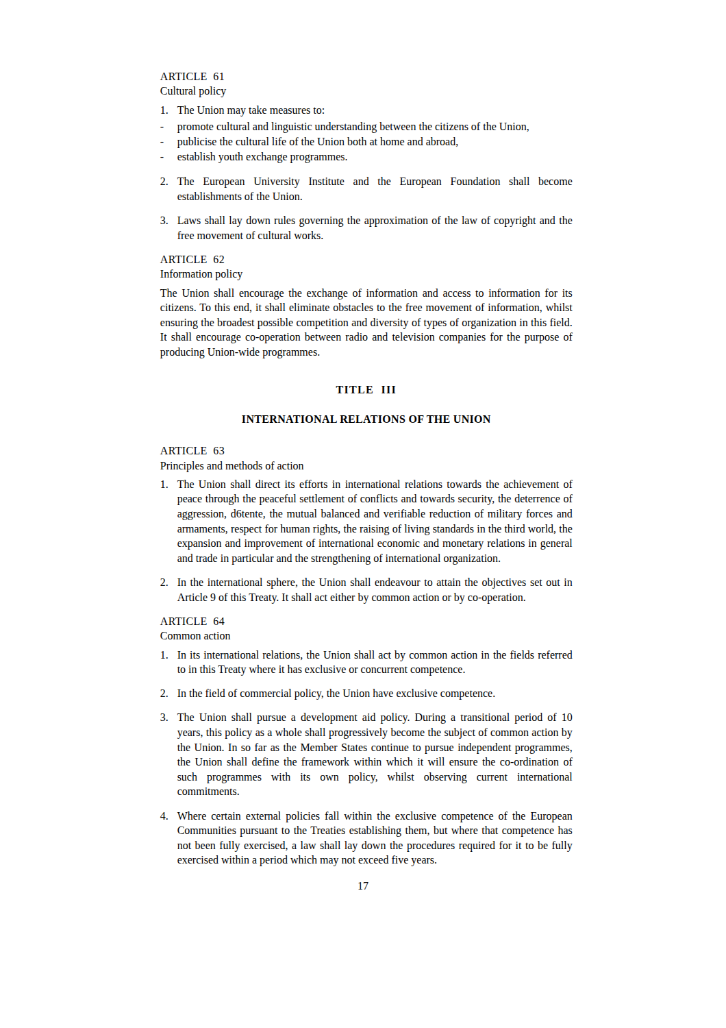ARTICLE 61
Cultural policy
1. The Union may take measures to:
-promote cultural and linguistic understanding between the citizens of the Union,
-publicise the cultural life of the Union both at home and abroad,
-establish youth exchange programmes.
2. The European University Institute and the European Foundation shall become establishments of the Union.
3. Laws shall lay down rules governing the approximation of the law of copyright and the free movement of cultural works.
ARTICLE 62
Information policy
The Union shall encourage the exchange of information and access to information for its citizens. To this end, it shall eliminate obstacles to the free movement of information, whilst ensuring the broadest possible competition and diversity of types of organization in this field. It shall encourage co-operation between radio and television companies for the purpose of producing Union-wide programmes.
TITLE III
INTERNATIONAL RELATIONS OF THE UNION
ARTICLE 63
Principles and methods of action
1. The Union shall direct its efforts in international relations towards the achievement of peace through the peaceful settlement of conflicts and towards security, the deterrence of aggression, d6tente, the mutual balanced and verifiable reduction of military forces and armaments, respect for human rights, the raising of living standards in the third world, the expansion and improvement of international economic and monetary relations in general and trade in particular and the strengthening of international organization.
2. In the international sphere, the Union shall endeavour to attain the objectives set out in Article 9 of this Treaty. It shall act either by common action or by co-operation.
ARTICLE 64
Common action
1. In its international relations, the Union shall act by common action in the fields referred to in this Treaty where it has exclusive or concurrent competence.
2. In the field of commercial policy, the Union have exclusive competence.
3. The Union shall pursue a development aid policy. During a transitional period of 10 years, this policy as a whole shall progressively become the subject of common action by the Union. In so far as the Member States continue to pursue independent programmes, the Union shall define the framework within which it will ensure the co-ordination of such programmes with its own policy, whilst observing current international commitments.
4. Where certain external policies fall within the exclusive competence of the European Communities pursuant to the Treaties establishing them, but where that competence has not been fully exercised, a law shall lay down the procedures required for it to be fully exercised within a period which may not exceed five years.
17